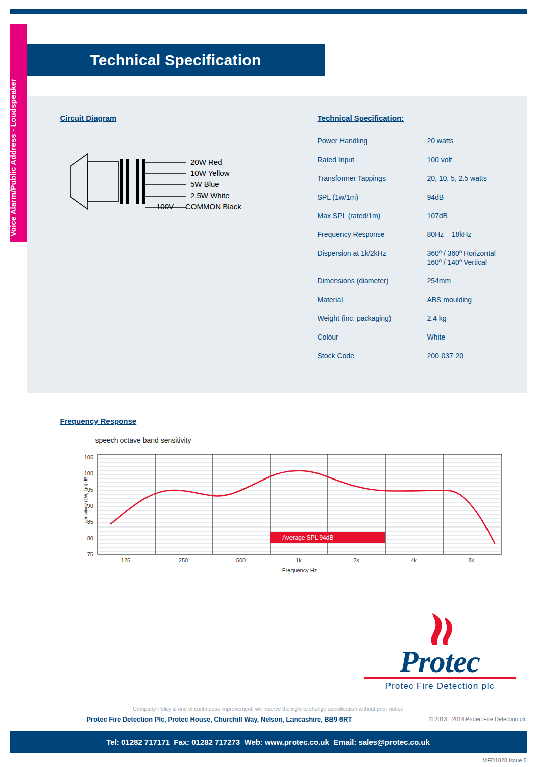Voice Alarm/Public Address - Loudspeaker
Technical Specification
Circuit Diagram
20W Red 10W Yellow 5W Blue 2.5W White 100V COMMON Black
Technical Specification:
| Power Handling | 20 watts |
| Rated Input | 100 volt |
| Transformer Tappings | 20, 10, 5, 2.5 watts |
| SPL (1w/1m) | 94dB |
| Max SPL (rated/1m) | 107dB |
| Frequency Response | 80Hz – 18kHz |
| Dispersion at 1k/2kHz | 360º / 360º Horizontal 160º / 140º Vertical |
| Dimensions (diameter) | 254mm |
| Material | ABS moulding |
| Weight (inc. packaging) | 2.4 kg |
| Colour | White |
| Stock Code | 200-037-20 |
Frequency Response
speech octave band sensitivity
sensitivity (1W, 1m) dB 105 100 95 90 85 80 75 Average SPL 94dB 125 250 500 1k 2k 4k 8k Frequency Hz
Protec
Protec Fire Detection plc
Company Policy is one of continuous improvement, we reserve the right to change specification without prior notice
© 2013 - 2016 Protec Fire Detection plc Protec Fire Detection Plc, Protec House, Churchill Way, Nelson, Lancashire, BB9 6RT
Tel: 01282 717171 Fax: 01282 717273 Web: www.protec.co.uk Email: sales@protec.co.uk MED1828 Issue 5